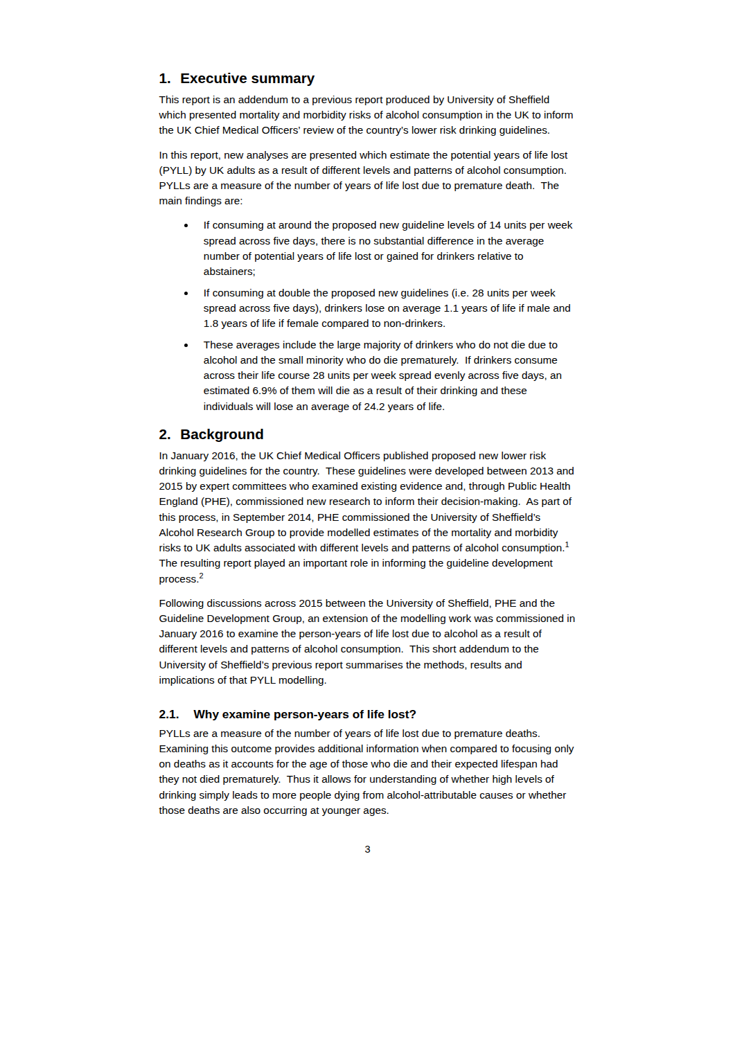1. Executive summary
This report is an addendum to a previous report produced by University of Sheffield which presented mortality and morbidity risks of alcohol consumption in the UK to inform the UK Chief Medical Officers’ review of the country’s lower risk drinking guidelines.
In this report, new analyses are presented which estimate the potential years of life lost (PYLL) by UK adults as a result of different levels and patterns of alcohol consumption. PYLLs are a measure of the number of years of life lost due to premature death. The main findings are:
If consuming at around the proposed new guideline levels of 14 units per week spread across five days, there is no substantial difference in the average number of potential years of life lost or gained for drinkers relative to abstainers;
If consuming at double the proposed new guidelines (i.e. 28 units per week spread across five days), drinkers lose on average 1.1 years of life if male and 1.8 years of life if female compared to non-drinkers.
These averages include the large majority of drinkers who do not die due to alcohol and the small minority who do die prematurely. If drinkers consume across their life course 28 units per week spread evenly across five days, an estimated 6.9% of them will die as a result of their drinking and these individuals will lose an average of 24.2 years of life.
2. Background
In January 2016, the UK Chief Medical Officers published proposed new lower risk drinking guidelines for the country. These guidelines were developed between 2013 and 2015 by expert committees who examined existing evidence and, through Public Health England (PHE), commissioned new research to inform their decision-making. As part of this process, in September 2014, PHE commissioned the University of Sheffield’s Alcohol Research Group to provide modelled estimates of the mortality and morbidity risks to UK adults associated with different levels and patterns of alcohol consumption.1 The resulting report played an important role in informing the guideline development process.2
Following discussions across 2015 between the University of Sheffield, PHE and the Guideline Development Group, an extension of the modelling work was commissioned in January 2016 to examine the person-years of life lost due to alcohol as a result of different levels and patterns of alcohol consumption. This short addendum to the University of Sheffield’s previous report summarises the methods, results and implications of that PYLL modelling.
2.1. Why examine person-years of life lost?
PYLLs are a measure of the number of years of life lost due to premature deaths. Examining this outcome provides additional information when compared to focusing only on deaths as it accounts for the age of those who die and their expected lifespan had they not died prematurely. Thus it allows for understanding of whether high levels of drinking simply leads to more people dying from alcohol-attributable causes or whether those deaths are also occurring at younger ages.
3